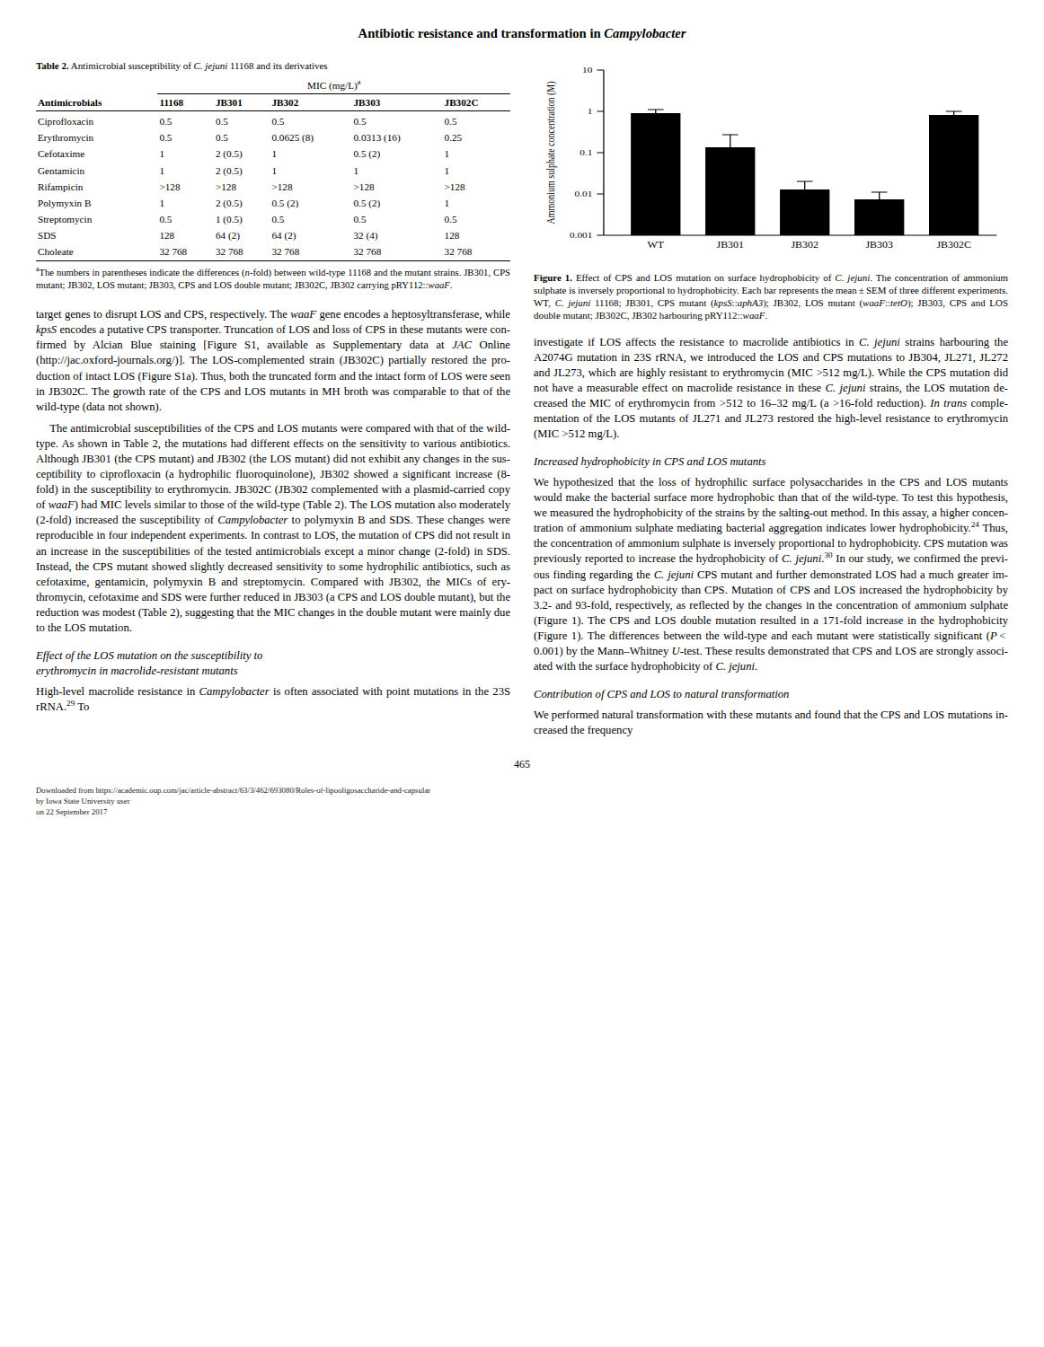Antibiotic resistance and transformation in Campylobacter
Table 2. Antimicrobial susceptibility of C. jejuni 11168 and its derivatives
| | MIC (mg/L) a |
| Antimicrobials | 11168 | JB301 | JB302 | JB303 | JB302C |
| Ciprofloxacin | 0.5 | 0.5 | 0.5 | 0.5 | 0.5 |
| Erythromycin | 0.5 | 0.5 | 0.0625 (8) | 0.0313 (16) | 0.25 |
| Cefotaxime | 1 | 2 (0.5) | 1 | 0.5 (2) | 1 |
| Gentamicin | 1 | 2 (0.5) | 1 | 1 | 1 |
| Rifampicin | >128 | >128 | >128 | >128 | >128 |
| Polymyxin B | 1 | 2 (0.5) | 0.5 (2) | 0.5 (2) | 1 |
| Streptomycin | 0.5 | 1 (0.5) | 0.5 | 0.5 | 0.5 |
| SDS | 128 | 64 (2) | 64 (2) | 32 (4) | 128 |
| Choleate | 32 768 | 32 768 | 32 768 | 32 768 | 32 768 |
aThe numbers in parentheses indicate the differences (n-fold) between wild-type 11168 and the mutant strains. JB301, CPS mutant; JB302, LOS mutant; JB303, CPS and LOS double mutant; JB302C, JB302 carrying pRY112::waaF.
target genes to disrupt LOS and CPS, respectively. The waaF gene encodes a heptosyltransferase, while kpsS encodes a putative CPS transporter. Truncation of LOS and loss of CPS in these mutants were confirmed by Alcian Blue staining [Figure S1, available as Supplementary data at JAC Online (http://jac.oxford-journals.org/)]. The LOS-complemented strain (JB302C) partially restored the production of intact LOS (Figure S1a). Thus, both the truncated form and the intact form of LOS were seen in JB302C. The growth rate of the CPS and LOS mutants in MH broth was comparable to that of the wild-type (data not shown).
The antimicrobial susceptibilities of the CPS and LOS mutants were compared with that of the wild-type. As shown in Table 2, the mutations had different effects on the sensitivity to various antibiotics. Although JB301 (the CPS mutant) and JB302 (the LOS mutant) did not exhibit any changes in the susceptibility to ciprofloxacin (a hydrophilic fluoroquinolone), JB302 showed a significant increase (8-fold) in the susceptibility to erythromycin. JB302C (JB302 complemented with a plasmid-carried copy of waaF) had MIC levels similar to those of the wild-type (Table 2). The LOS mutation also moderately (2-fold) increased the susceptibility of Campylobacter to polymyxin B and SDS. These changes were reproducible in four independent experiments. In contrast to LOS, the mutation of CPS did not result in an increase in the susceptibilities of the tested antimicrobials except a minor change (2-fold) in SDS. Instead, the CPS mutant showed slightly decreased sensitivity to some hydrophilic antibiotics, such as cefotaxime, gentamicin, polymyxin B and streptomycin. Compared with JB302, the MICs of erythromycin, cefotaxime and SDS were further reduced in JB303 (a CPS and LOS double mutant), but the reduction was modest (Table 2), suggesting that the MIC changes in the double mutant were mainly due to the LOS mutation.
Effect of the LOS mutation on the susceptibility to
erythromycin in macrolide-resistant mutants
High-level macrolide resistance in Campylobacter is often associated with point mutations in the 23S rRNA.29 To
10 1 0.1 0.01 0.001 Ammonium sulphate concentration (M) WT JB301 JB302 JB303 JB302C
Figure 1. Effect of CPS and LOS mutation on surface hydrophobicity of C. jejuni. The concentration of ammonium sulphate is inversely proportional to hydrophobicity. Each bar represents the mean ± SEM of three different experiments. WT, C. jejuni 11168; JB301, CPS mutant (kpsS::aphA3); JB302, LOS mutant (waaF::tetO); JB303, CPS and LOS double mutant; JB302C, JB302 harbouring pRY112::waaF.
investigate if LOS affects the resistance to macrolide antibiotics in C. jejuni strains harbouring the A2074G mutation in 23S rRNA, we introduced the LOS and CPS mutations to JB304, JL271, JL272 and JL273, which are highly resistant to erythromycin (MIC >512 mg/L). While the CPS mutation did not have a measurable effect on macrolide resistance in these C. jejuni strains, the LOS mutation decreased the MIC of erythromycin from >512 to 16–32 mg/L (a >16-fold reduction). In trans complementation of the LOS mutants of JL271 and JL273 restored the high-level resistance to erythromycin (MIC >512 mg/L).
Increased hydrophobicity in CPS and LOS mutants
We hypothesized that the loss of hydrophilic surface polysaccharides in the CPS and LOS mutants would make the bacterial surface more hydrophobic than that of the wild-type. To test this hypothesis, we measured the hydrophobicity of the strains by the salting-out method. In this assay, a higher concentration of ammonium sulphate mediating bacterial aggregation indicates lower hydrophobicity.24 Thus, the concentration of ammonium sulphate is inversely proportional to hydrophobicity. CPS mutation was previously reported to increase the hydrophobicity of C. jejuni.30 In our study, we confirmed the previous finding regarding the C. jejuni CPS mutant and further demonstrated LOS had a much greater impact on surface hydrophobicity than CPS. Mutation of CPS and LOS increased the hydrophobicity by 3.2- and 93-fold, respectively, as reflected by the changes in the concentration of ammonium sulphate (Figure 1). The CPS and LOS double mutation resulted in a 171-fold increase in the hydrophobicity (Figure 1). The differences between the wild-type and each mutant were statistically significant (P < 0.001) by the Mann–Whitney U-test. These results demonstrated that CPS and LOS are strongly associated with the surface hydrophobicity of C. jejuni.
Contribution of CPS and LOS to natural transformation
We performed natural transformation with these mutants and found that the CPS and LOS mutations increased the frequency
465
Downloaded from https://academic.oup.com/jac/article-abstract/63/3/462/693080/Roles-of-lipooligosaccharide-and-capsular
by Iowa State University user
on 22 September 2017